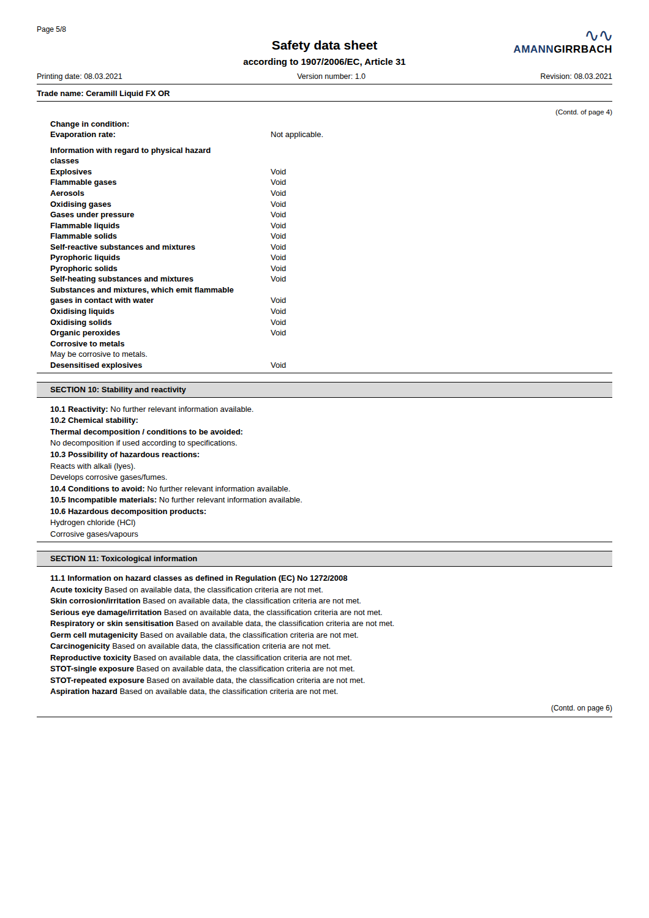Page 5/8
∿∿
AMANN GIRRBACH
Safety data sheet
according to 1907/2006/EC, Article 31
Printing date: 08.03.2021 Version number: 1.0 Revision: 08.03.2021
Trade name: Ceramill Liquid FX OR
(Contd. of page 4)
| Change in condition: | |
| Evaporation rate: | Not applicable. |
| Information with regard to physical hazard | |
| classes | |
| Explosives | Void |
| Flammable gases | Void |
| Aerosols | Void |
| Oxidising gases | Void |
| Gases under pressure | Void |
| Flammable liquids | Void |
| Flammable solids | Void |
| Self-reactive substances and mixtures | Void |
| Pyrophoric liquids | Void |
| Pyrophoric solids | Void |
| Self-heating substances and mixtures | Void |
| Substances and mixtures, which emit flammable | |
| gases in contact with water | Void |
| Oxidising liquids | Void |
| Oxidising solids | Void |
| Organic peroxides | Void |
| Corrosive to metals | |
| May be corrosive to metals. | |
| Desensitised explosives | Void |
SECTION 10: Stability and reactivity
10.1 Reactivity: No further relevant information available.
10.2 Chemical stability:
Thermal decomposition / conditions to be avoided:
No decomposition if used according to specifications.
10.3 Possibility of hazardous reactions:
Reacts with alkali (lyes).
Develops corrosive gases/fumes.
10.4 Conditions to avoid: No further relevant information available.
10.5 Incompatible materials: No further relevant information available.
10.6 Hazardous decomposition products:
Hydrogen chloride (HCl)
Corrosive gases/vapours
SECTION 11: Toxicological information
11.1 Information on hazard classes as defined in Regulation (EC) No 1272/2008
Acute toxicity Based on available data, the classification criteria are not met.
Skin corrosion/irritation Based on available data, the classification criteria are not met.
Serious eye damage/irritation Based on available data, the classification criteria are not met.
Respiratory or skin sensitisation Based on available data, the classification criteria are not met.
Germ cell mutagenicity Based on available data, the classification criteria are not met.
Carcinogenicity Based on available data, the classification criteria are not met.
Reproductive toxicity Based on available data, the classification criteria are not met.
STOT-single exposure Based on available data, the classification criteria are not met.
STOT-repeated exposure Based on available data, the classification criteria are not met.
Aspiration hazard Based on available data, the classification criteria are not met.
(Contd. on page 6)